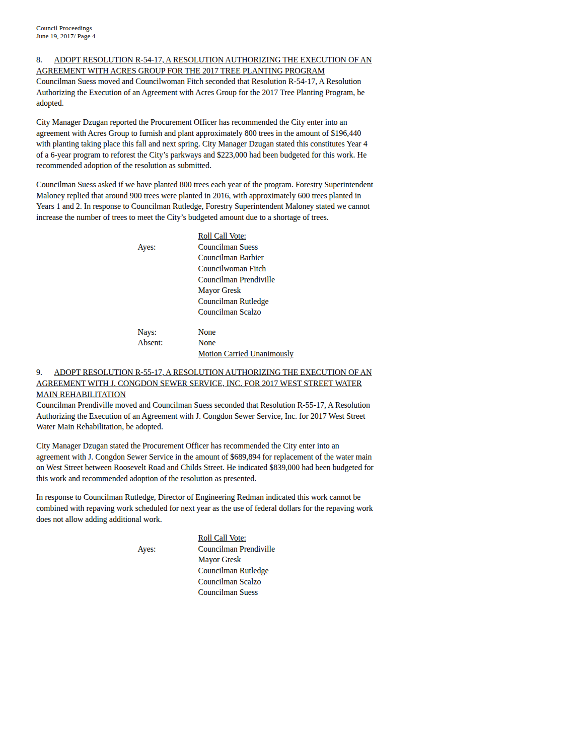Council Proceedings
June 19, 2017/ Page 4
8. ADOPT RESOLUTION R-54-17, A RESOLUTION AUTHORIZING THE EXECUTION OF AN AGREEMENT WITH ACRES GROUP FOR THE 2017 TREE PLANTING PROGRAM
Councilman Suess moved and Councilwoman Fitch seconded that Resolution R-54-17, A Resolution Authorizing the Execution of an Agreement with Acres Group for the 2017 Tree Planting Program, be adopted.
City Manager Dzugan reported the Procurement Officer has recommended the City enter into an agreement with Acres Group to furnish and plant approximately 800 trees in the amount of $196,440 with planting taking place this fall and next spring. City Manager Dzugan stated this constitutes Year 4 of a 6-year program to reforest the City’s parkways and $223,000 had been budgeted for this work. He recommended adoption of the resolution as submitted.
Councilman Suess asked if we have planted 800 trees each year of the program. Forestry Superintendent Maloney replied that around 900 trees were planted in 2016, with approximately 600 trees planted in Years 1 and 2. In response to Councilman Rutledge, Forestry Superintendent Maloney stated we cannot increase the number of trees to meet the City’s budgeted amount due to a shortage of trees.
| | Roll Call Vote: |
| Ayes: | Councilman Suess |
| | Councilman Barbier |
| | Councilwoman Fitch |
| | Councilman Prendiville |
| | Mayor Gresk |
| | Councilman Rutledge |
| | Councilman Scalzo |
| Nays: | None |
| Absent: | None |
| | Motion Carried Unanimously |
9. ADOPT RESOLUTION R-55-17, A RESOLUTION AUTHORIZING THE EXECUTION OF AN AGREEMENT WITH J. CONGDON SEWER SERVICE, INC. FOR 2017 WEST STREET WATER MAIN REHABILITATION
Councilman Prendiville moved and Councilman Suess seconded that Resolution R-55-17, A Resolution Authorizing the Execution of an Agreement with J. Congdon Sewer Service, Inc. for 2017 West Street Water Main Rehabilitation, be adopted.
City Manager Dzugan stated the Procurement Officer has recommended the City enter into an agreement with J. Congdon Sewer Service in the amount of $689,894 for replacement of the water main on West Street between Roosevelt Road and Childs Street. He indicated $839,000 had been budgeted for this work and recommended adoption of the resolution as presented.
In response to Councilman Rutledge, Director of Engineering Redman indicated this work cannot be combined with repaving work scheduled for next year as the use of federal dollars for the repaving work does not allow adding additional work.
| | Roll Call Vote: |
| Ayes: | Councilman Prendiville |
| | Mayor Gresk |
| | Councilman Rutledge |
| | Councilman Scalzo |
| | Councilman Suess |